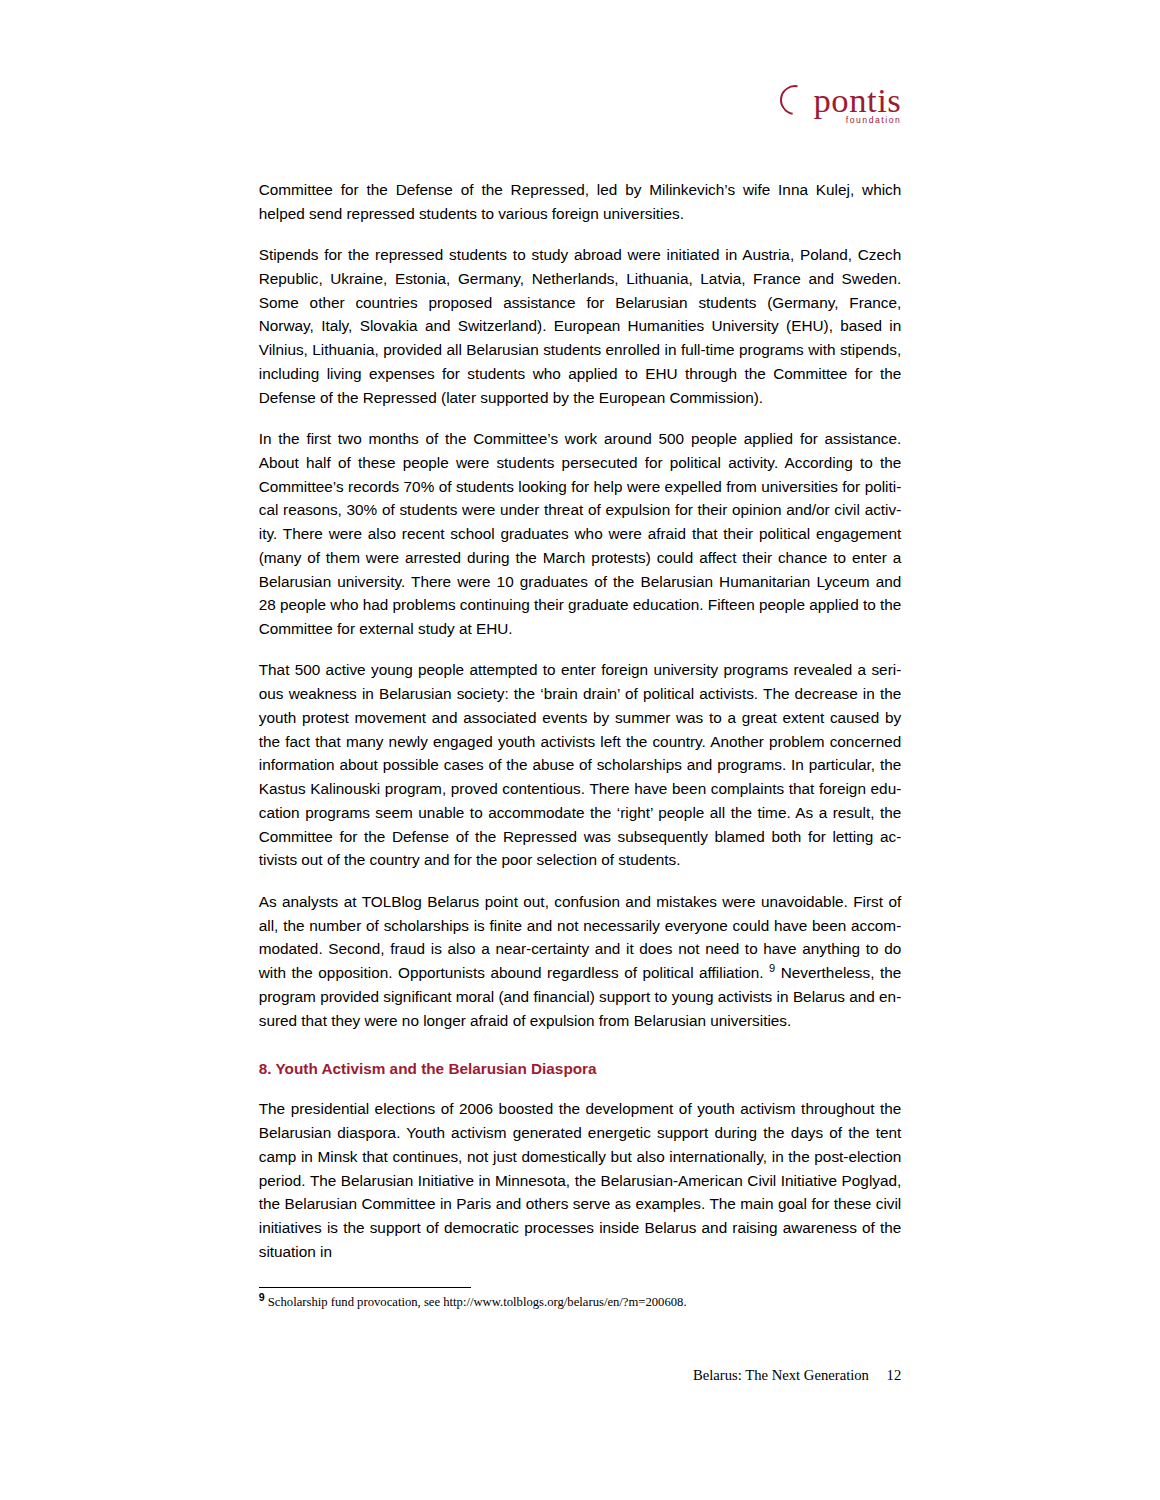pontis foundation
Committee for the Defense of the Repressed, led by Milinkevich’s wife Inna Kulej, which helped send repressed students to various foreign universities.
Stipends for the repressed students to study abroad were initiated in Austria, Poland, Czech Republic, Ukraine, Estonia, Germany, Netherlands, Lithuania, Latvia, France and Sweden. Some other countries proposed assistance for Belarusian students (Germany, France, Norway, Italy, Slovakia and Switzerland). European Humanities University (EHU), based in Vilnius, Lithuania, provided all Belarusian students enrolled in full-time programs with stipends, including living expenses for students who applied to EHU through the Committee for the Defense of the Repressed (later supported by the European Commission).
In the first two months of the Committee’s work around 500 people applied for assistance. About half of these people were students persecuted for political activity. According to the Committee’s records 70% of students looking for help were expelled from universities for political reasons, 30% of students were under threat of expulsion for their opinion and/or civil activity. There were also recent school graduates who were afraid that their political engagement (many of them were arrested during the March protests) could affect their chance to enter a Belarusian university. There were 10 graduates of the Belarusian Humanitarian Lyceum and 28 people who had problems continuing their graduate education. Fifteen people applied to the Committee for external study at EHU.
That 500 active young people attempted to enter foreign university programs revealed a serious weakness in Belarusian society: the ‘brain drain’ of political activists. The decrease in the youth protest movement and associated events by summer was to a great extent caused by the fact that many newly engaged youth activists left the country. Another problem concerned information about possible cases of the abuse of scholarships and programs. In particular, the Kastus Kalinouski program, proved contentious. There have been complaints that foreign education programs seem unable to accommodate the ‘right’ people all the time. As a result, the Committee for the Defense of the Repressed was subsequently blamed both for letting activists out of the country and for the poor selection of students.
As analysts at TOLBlog Belarus point out, confusion and mistakes were unavoidable. First of all, the number of scholarships is finite and not necessarily everyone could have been accommodated. Second, fraud is also a near-certainty and it does not need to have anything to do with the opposition. Opportunists abound regardless of political affiliation. 9 Nevertheless, the program provided significant moral (and financial) support to young activists in Belarus and ensured that they were no longer afraid of expulsion from Belarusian universities.
8. Youth Activism and the Belarusian Diaspora
The presidential elections of 2006 boosted the development of youth activism throughout the Belarusian diaspora. Youth activism generated energetic support during the days of the tent camp in Minsk that continues, not just domestically but also internationally, in the post-election period. The Belarusian Initiative in Minnesota, the Belarusian-American Civil Initiative Poglyad, the Belarusian Committee in Paris and others serve as examples. The main goal for these civil initiatives is the support of democratic processes inside Belarus and raising awareness of the situation in
9 Scholarship fund provocation, see http://www.tolblogs.org/belarus/en/?m=200608.
Belarus: The Next Generation 12